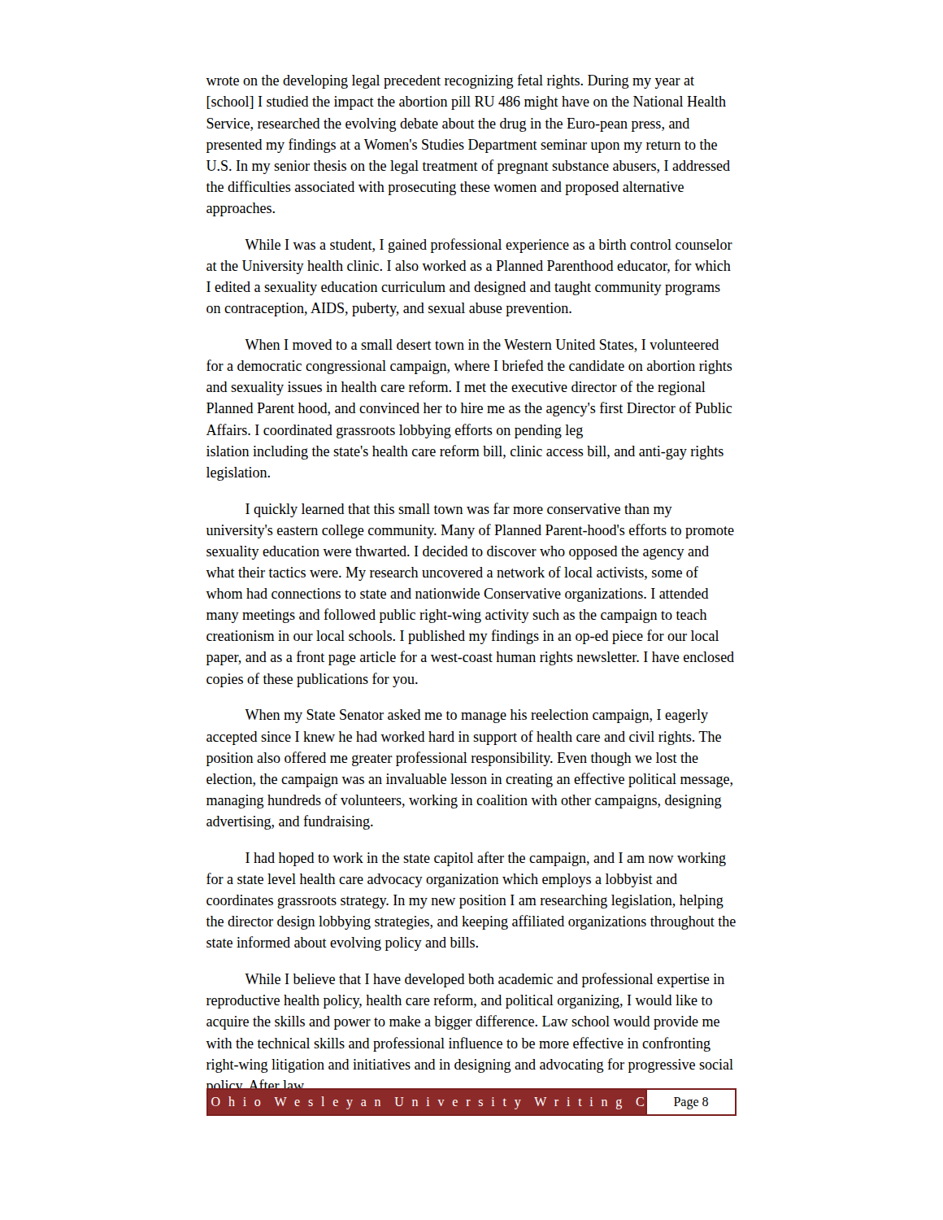wrote on the developing legal precedent recognizing fetal rights. During my year at [school] I studied the impact the abortion pill RU 486 might have on the National Health Service, researched the evolving debate about the drug in the Euro-pean press, and presented my findings at a Women's Studies Department seminar upon my return to the U.S. In my senior thesis on the legal treatment of pregnant substance abusers, I addressed the difficulties associated with prosecuting these women and proposed alternative approaches.
While I was a student, I gained professional experience as a birth control counselor at the University health clinic. I also worked as a Planned Parenthood educator, for which I edited a sexuality education curriculum and designed and taught community programs on contraception, AIDS, puberty, and sexual abuse prevention.
When I moved to a small desert town in the Western United States, I volunteered for a democratic congressional campaign, where I briefed the candidate on abortion rights and sexuality issues in health care reform. I met the executive director of the regional Planned Parent hood, and convinced her to hire me as the agency's first Director of Public Affairs. I coordinated grassroots lobbying efforts on pending leg
islation including the state's health care reform bill, clinic access bill, and anti-gay rights legislation.
I quickly learned that this small town was far more conservative than my university's eastern college community. Many of Planned Parent-hood's efforts to promote sexuality education were thwarted. I decided to discover who opposed the agency and what their tactics were. My research uncovered a network of local activists, some of whom had connections to state and nationwide Conservative organizations. I attended many meetings and followed public right-wing activity such as the campaign to teach creationism in our local schools. I published my findings in an op-ed piece for our local paper, and as a front page article for a west-coast human rights newsletter. I have enclosed copies of these publications for you.
When my State Senator asked me to manage his reelection campaign, I eagerly accepted since I knew he had worked hard in support of health care and civil rights. The position also offered me greater professional responsibility. Even though we lost the election, the campaign was an invaluable lesson in creating an effective political message, managing hundreds of volunteers, working in coalition with other campaigns, designing advertising, and fundraising.
I had hoped to work in the state capitol after the campaign, and I am now working for a state level health care advocacy organization which employs a lobbyist and coordinates grassroots strategy. In my new position I am researching legislation, helping the director design lobbying strategies, and keeping affiliated organizations throughout the state informed about evolving policy and bills.
While I believe that I have developed both academic and professional expertise in reproductive health policy, health care reform, and political organizing, I would like to acquire the skills and power to make a bigger difference. Law school would provide me with the technical skills and professional influence to be more effective in confronting right-wing litigation and initiatives and in designing and advocating for progressive social policy. After law
O h i o W e s l e y a n U n i v e r s i t y W r i t i n g C e n t e r © 2 0 1 1
Page 8